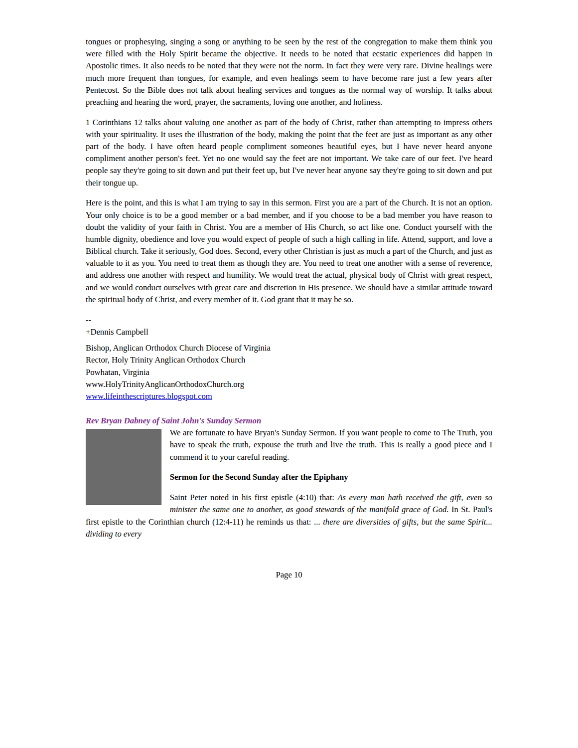tongues or prophesying, singing a song or anything to be seen by the rest of the congregation to make them think you were filled with the Holy Spirit became the objective. It needs to be noted that ecstatic experiences did happen in Apostolic times. It also needs to be noted that they were not the norm. In fact they were very rare. Divine healings were much more frequent than tongues, for example, and even healings seem to have become rare just a few years after Pentecost. So the Bible does not talk about healing services and tongues as the normal way of worship. It talks about preaching and hearing the word, prayer, the sacraments, loving one another, and holiness.
1 Corinthians 12 talks about valuing one another as part of the body of Christ, rather than attempting to impress others with your spirituality. It uses the illustration of the body, making the point that the feet are just as important as any other part of the body. I have often heard people compliment someones beautiful eyes, but I have never heard anyone compliment another person's feet. Yet no one would say the feet are not important. We take care of our feet. I've heard people say they're going to sit down and put their feet up, but I've never hear anyone say they're going to sit down and put their tongue up.
Here is the point, and this is what I am trying to say in this sermon. First you are a part of the Church. It is not an option. Your only choice is to be a good member or a bad member, and if you choose to be a bad member you have reason to doubt the validity of your faith in Christ. You are a member of His Church, so act like one. Conduct yourself with the humble dignity, obedience and love you would expect of people of such a high calling in life. Attend, support, and love a Biblical church. Take it seriously, God does. Second, every other Christian is just as much a part of the Church, and just as valuable to it as you. You need to treat them as though they are. You need to treat one another with a sense of reverence, and address one another with respect and humility. We would treat the actual, physical body of Christ with great respect, and we would conduct ourselves with great care and discretion in His presence. We should have a similar attitude toward the spiritual body of Christ, and every member of it. God grant that it may be so.
--
+Dennis Campbell
Bishop, Anglican Orthodox Church Diocese of Virginia
Rector, Holy Trinity Anglican Orthodox Church
Powhatan, Virginia
www.HolyTrinityAnglicanOrthodoxChurch.org
www.lifeinthescriptures.blogspot.com
Rev Bryan Dabney of Saint John's Sunday Sermon
We are fortunate to have Bryan's Sunday Sermon. If you want people to come to The Truth, you have to speak the truth, expouse the truth and live the truth. This is really a good piece and I commend it to your careful reading.
Sermon for the Second Sunday after the Epiphany
Saint Peter noted in his first epistle (4:10) that: As every man hath received the gift, even so minister the same one to another, as good stewards of the manifold grace of God. In St. Paul's first epistle to the Corinthian church (12:4-11) he reminds us that: ... there are diversities of gifts, but the same Spirit... dividing to every
Page 10